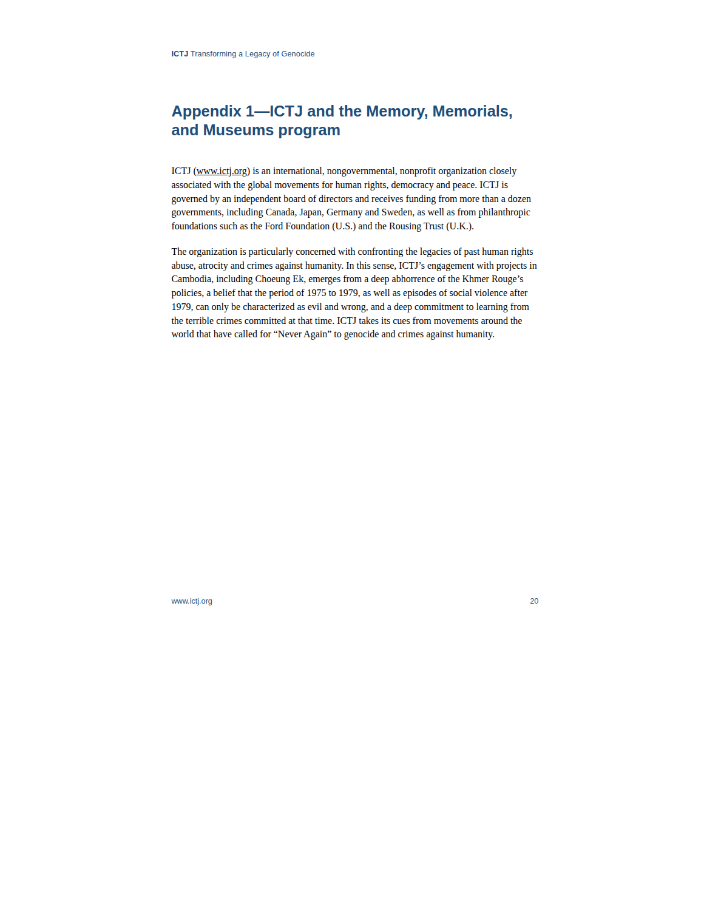ICTJ Transforming a Legacy of Genocide
Appendix 1—ICTJ and the Memory, Memorials, and Museums program
ICTJ (www.ictj.org) is an international, nongovernmental, nonprofit organization closely associated with the global movements for human rights, democracy and peace. ICTJ is governed by an independent board of directors and receives funding from more than a dozen governments, including Canada, Japan, Germany and Sweden, as well as from philanthropic foundations such as the Ford Foundation (U.S.) and the Rousing Trust (U.K.).
The organization is particularly concerned with confronting the legacies of past human rights abuse, atrocity and crimes against humanity. In this sense, ICTJ’s engagement with projects in Cambodia, including Choeung Ek, emerges from a deep abhorrence of the Khmer Rouge’s policies, a belief that the period of 1975 to 1979, as well as episodes of social violence after 1979, can only be characterized as evil and wrong, and a deep commitment to learning from the terrible crimes committed at that time. ICTJ takes its cues from movements around the world that have called for “Never Again” to genocide and crimes against humanity.
www.ictj.org 20